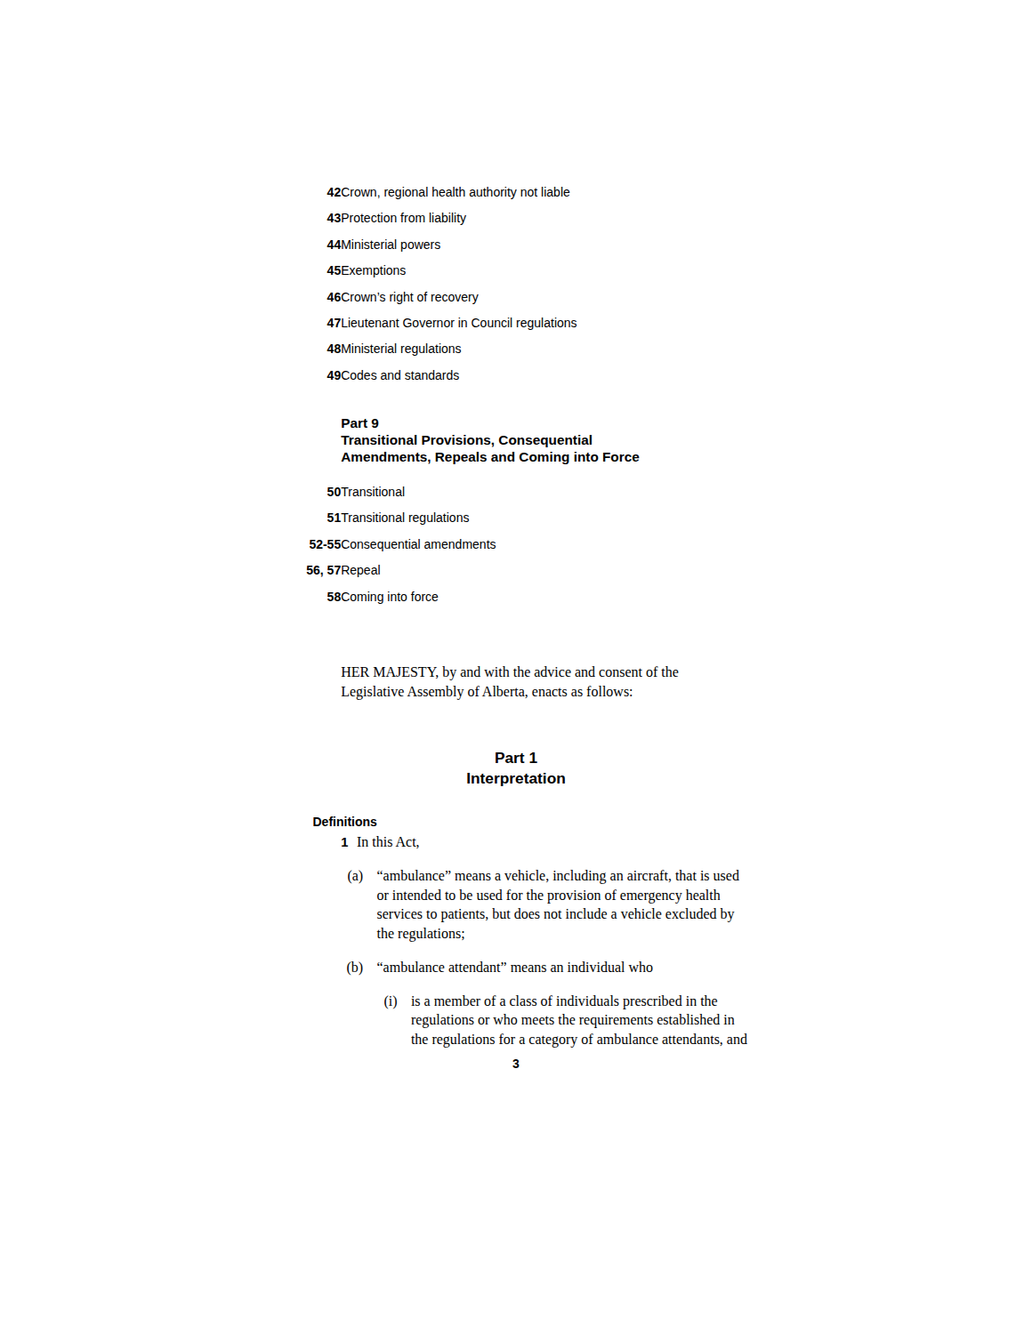| 42 | Crown, regional health authority not liable |
| 43 | Protection from liability |
| 44 | Ministerial powers |
| 45 | Exemptions |
| 46 | Crown’s right of recovery |
| 47 | Lieutenant Governor in Council regulations |
| 48 | Ministerial regulations |
| 49 | Codes and standards |
Part 9 Transitional Provisions, Consequential Amendments, Repeals and Coming into Force
| 50 | Transitional |
| 51 | Transitional regulations |
| 52-55 | Consequential amendments |
| 56, 57 | Repeal |
| 58 | Coming into force |
HER MAJESTY, by and with the advice and consent of the Legislative Assembly of Alberta, enacts as follows:
Part 1 Interpretation
Definitions
1 In this Act,
(a)
“ambulance” means a vehicle, including an aircraft, that is used or intended to be used for the provision of emergency health services to patients, but does not include a vehicle excluded by the regulations;
(b)
“ambulance attendant” means an individual who
(i)
is a member of a class of individuals prescribed in the regulations or who meets the requirements established in the regulations for a category of ambulance attendants, and
3